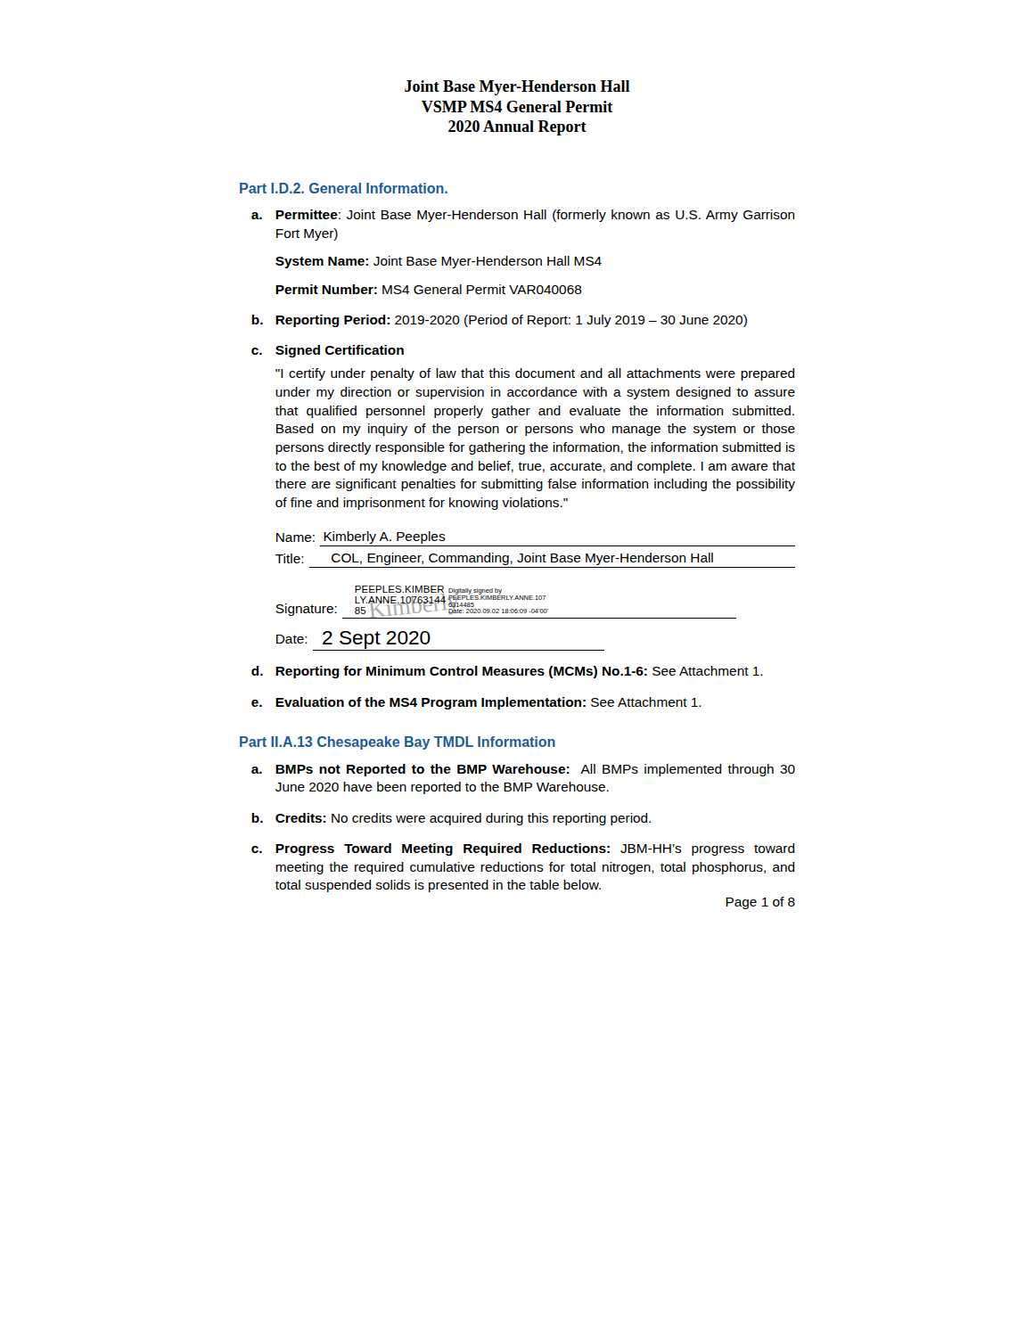Joint Base Myer-Henderson Hall
VSMP MS4 General Permit
2020 Annual Report
Part I.D.2. General Information.
a.
Permittee: Joint Base Myer-Henderson Hall (formerly known as U.S. Army Garrison Fort Myer)
System Name: Joint Base Myer-Henderson Hall MS4
Permit Number: MS4 General Permit VAR040068
b.
Reporting Period: 2019-2020 (Period of Report: 1 July 2019 – 30 June 2020)
c.
Signed Certification
"I certify under penalty of law that this document and all attachments were prepared under my direction or supervision in accordance with a system designed to assure that qualified personnel properly gather and evaluate the information submitted. Based on my inquiry of the person or persons who manage the system or those persons directly responsible for gathering the information, the information submitted is to the best of my knowledge and belief, true, accurate, and complete. I am aware that there are significant penalties for submitting false information including the possibility of fine and imprisonment for knowing violations."
Name: Kimberly A. Peeples
Title: COL, Engineer, Commanding, Joint Base Myer-Henderson Hall
Signature: Kimberly
PEEPLES.KIMBER
LY.ANNE.10763144
85
Digitally signed by
PEEPLES.KIMBERLY.ANNE.107
6314485
Date: 2020.09.02 18:06:09 -04'00'
Date: 2 Sept 2020
d.
Reporting for Minimum Control Measures (MCMs) No.1-6: See Attachment 1.
e.
Evaluation of the MS4 Program Implementation: See Attachment 1.
Part II.A.13 Chesapeake Bay TMDL Information
a.
BMPs not Reported to the BMP Warehouse: All BMPs implemented through 30 June 2020 have been reported to the BMP Warehouse.
b.
Credits: No credits were acquired during this reporting period.
c.
Progress Toward Meeting Required Reductions: JBM-HH’s progress toward meeting the required cumulative reductions for total nitrogen, total phosphorus, and total suspended solids is presented in the table below.
Page 1 of 8